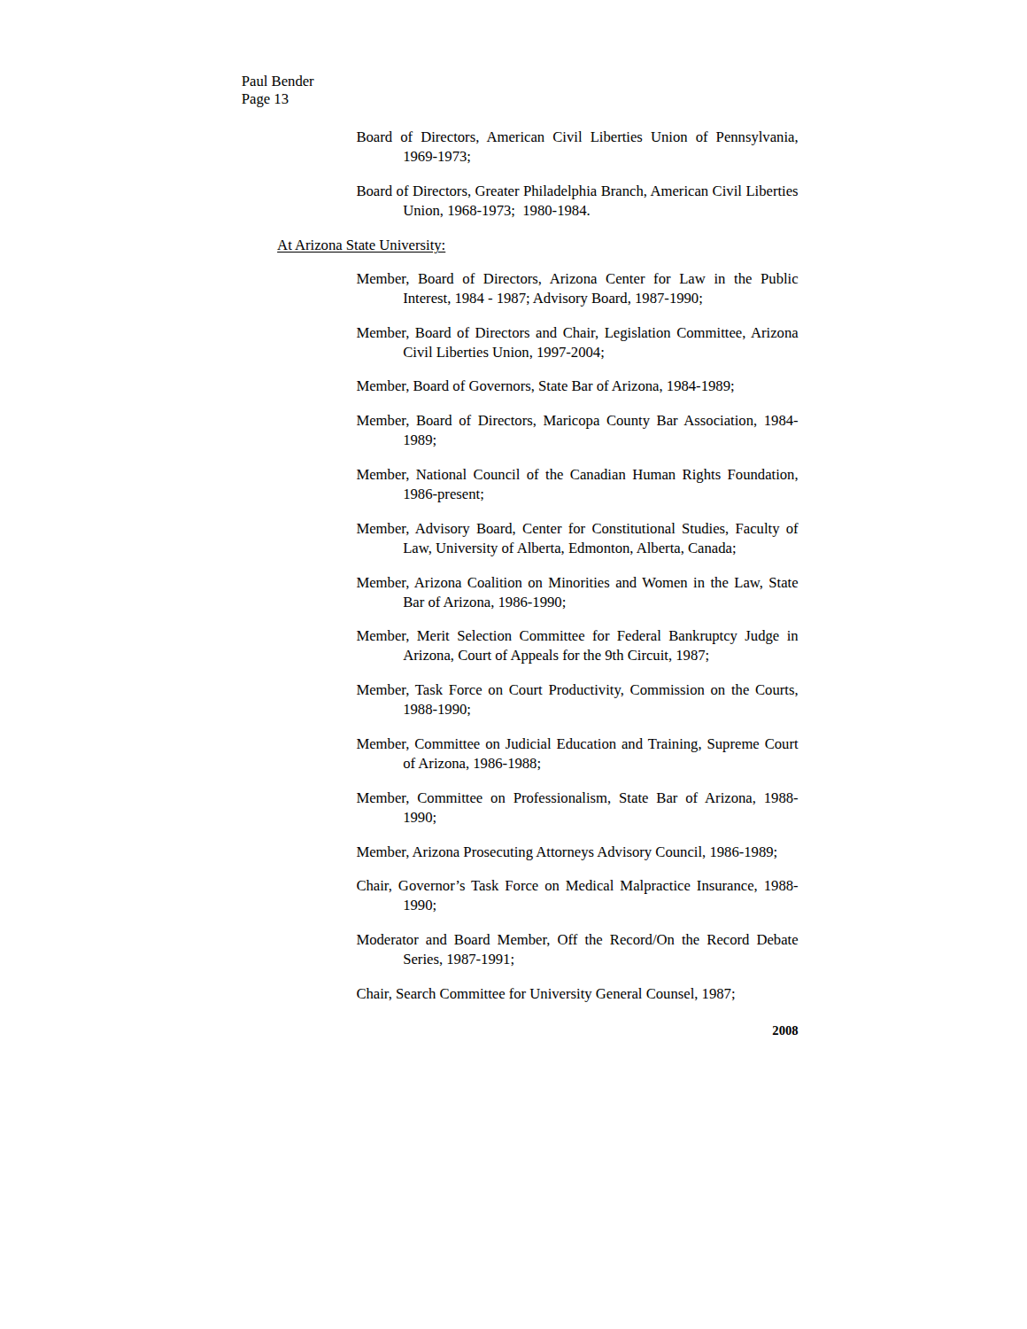Paul Bender
Page 13
Board of Directors, American Civil Liberties Union of Pennsylvania, 1969-1973;
Board of Directors, Greater Philadelphia Branch, American Civil Liberties Union, 1968-1973; 1980-1984.
At Arizona State University:
Member, Board of Directors, Arizona Center for Law in the Public Interest, 1984 - 1987; Advisory Board, 1987-1990;
Member, Board of Directors and Chair, Legislation Committee, Arizona Civil Liberties Union, 1997-2004;
Member, Board of Governors, State Bar of Arizona, 1984-1989;
Member, Board of Directors, Maricopa County Bar Association, 1984-1989;
Member, National Council of the Canadian Human Rights Foundation, 1986-present;
Member, Advisory Board, Center for Constitutional Studies, Faculty of Law, University of Alberta, Edmonton, Alberta, Canada;
Member, Arizona Coalition on Minorities and Women in the Law, State Bar of Arizona, 1986-1990;
Member, Merit Selection Committee for Federal Bankruptcy Judge in Arizona, Court of Appeals for the 9th Circuit, 1987;
Member, Task Force on Court Productivity, Commission on the Courts, 1988-1990;
Member, Committee on Judicial Education and Training, Supreme Court of Arizona, 1986-1988;
Member, Committee on Professionalism, State Bar of Arizona, 1988-1990;
Member, Arizona Prosecuting Attorneys Advisory Council, 1986-1989;
Chair, Governor’s Task Force on Medical Malpractice Insurance, 1988-1990;
Moderator and Board Member, Off the Record/On the Record Debate Series, 1987-1991;
Chair, Search Committee for University General Counsel, 1987;
2008